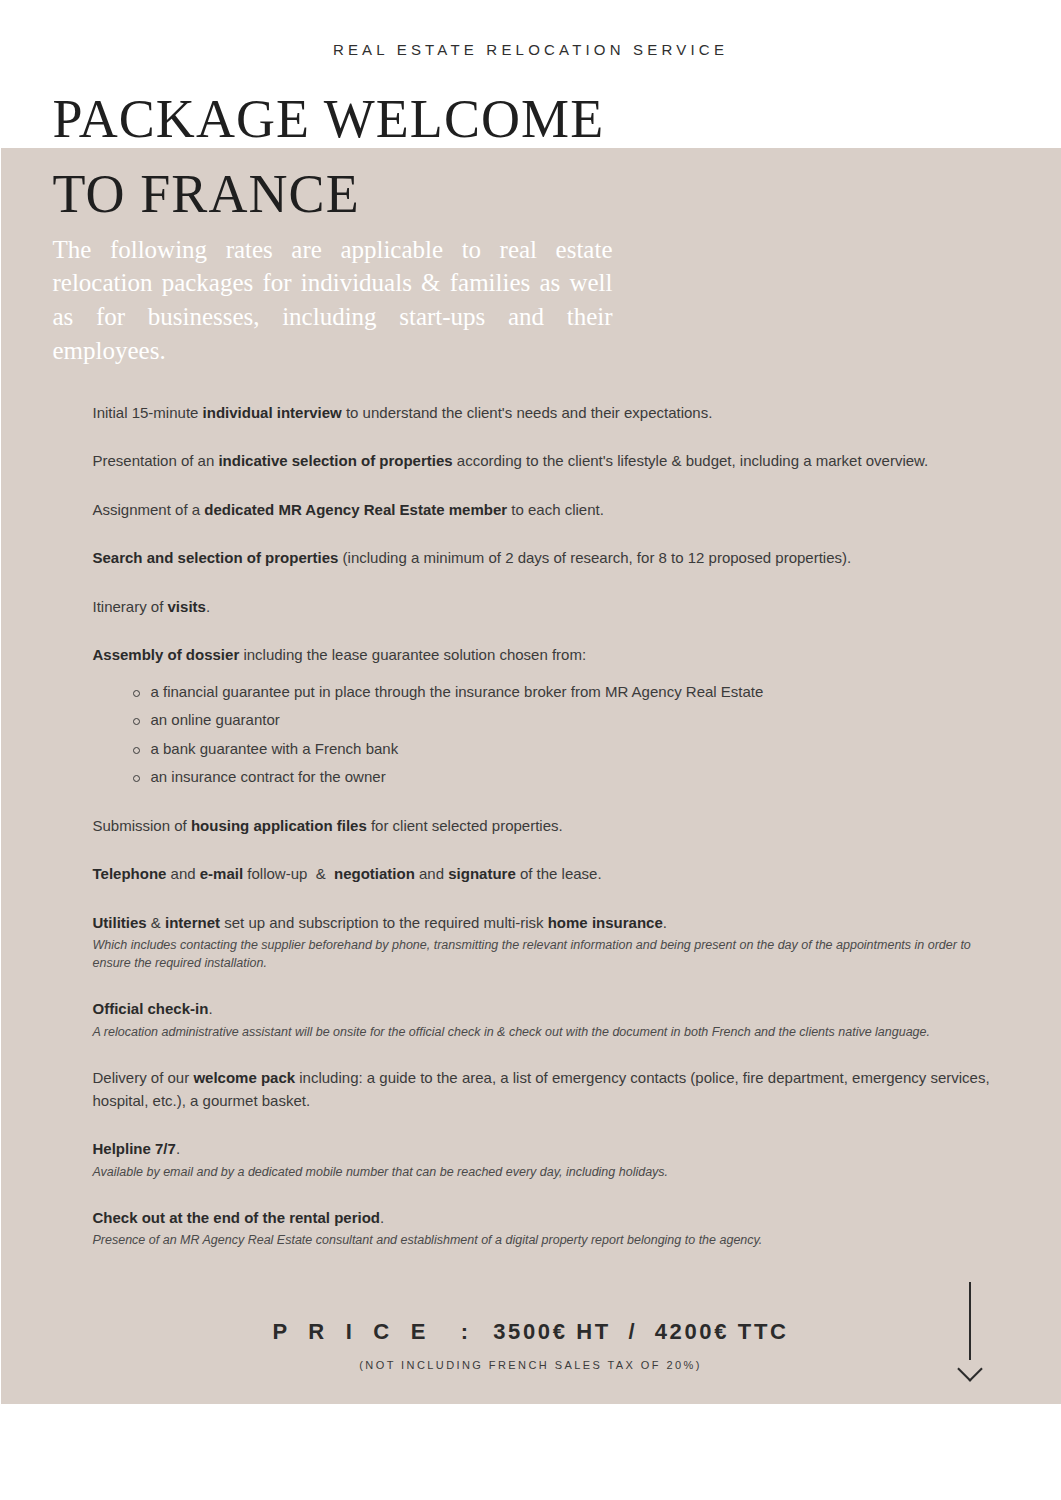Real Estate Relocation Service
Package Welcome
To France
The following rates are applicable to real estate relocation packages for individuals & families as well as for businesses, including start-ups and their employees.
Initial 15-minute individual interview to understand the client's needs and their expectations.
Presentation of an indicative selection of properties according to the client's lifestyle & budget, including a market overview.
Assignment of a dedicated MR Agency Real Estate member to each client.
Search and selection of properties (including a minimum of 2 days of research, for 8 to 12 proposed properties).
Itinerary of visits.
Assembly of dossier including the lease guarantee solution chosen from:
a financial guarantee put in place through the insurance broker from MR Agency Real Estate
an online guarantor
a bank guarantee with a French bank
an insurance contract for the owner
Submission of housing application files for client selected properties.
Telephone and e-mail follow-up & negotiation and signature of the lease.
Utilities & internet set up and subscription to the required multi-risk home insurance. Which includes contacting the supplier beforehand by phone, transmitting the relevant information and being present on the day of the appointments in order to ensure the required installation.
Official check-in. A relocation administrative assistant will be onsite for the official check in & check out with the document in both French and the clients native language.
Delivery of our welcome pack including: a guide to the area, a list of emergency contacts (police, fire department, emergency services, hospital, etc.), a gourmet basket.
Helpline 7/7. Available by email and by a dedicated mobile number that can be reached every day, including holidays.
Check out at the end of the rental period. Presence of an MR Agency Real Estate consultant and establishment of a digital property report belonging to the agency.
P R I C E : 3500€ HT / 4200€ TTC
(not including French sales tax of 20%)